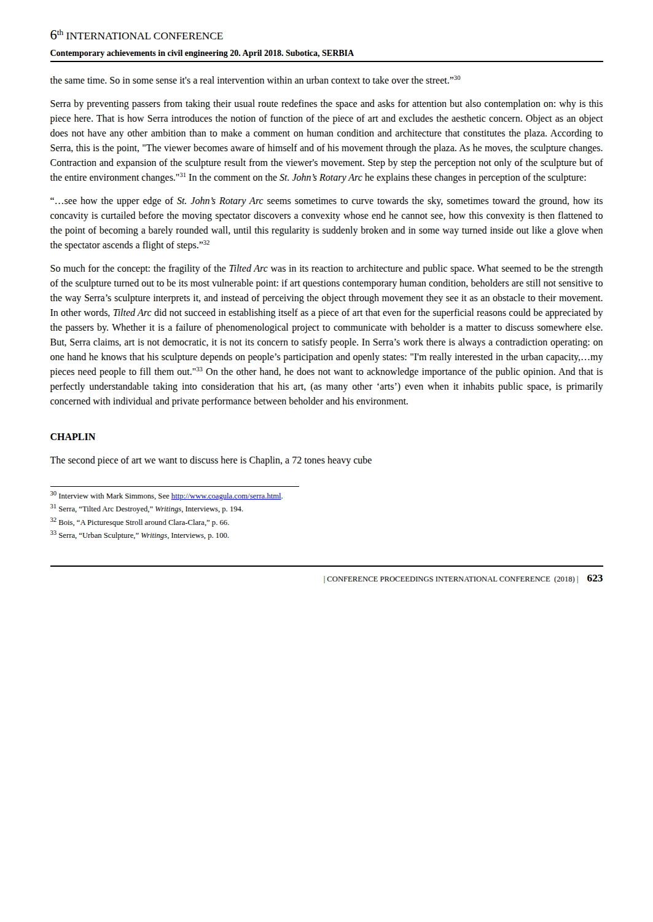6 th INTERNATIONAL CONFERENCE
Contemporary achievements in civil engineering 20. April 2018. Subotica, SERBIA
the same time. So in some sense it's a real intervention within an urban context to take over the street.”30
Serra by preventing passers from taking their usual route redefines the space and asks for attention but also contemplation on: why is this piece here. That is how Serra introduces the notion of function of the piece of art and excludes the aesthetic concern. Object as an object does not have any other ambition than to make a comment on human condition and architecture that constitutes the plaza. According to Serra, this is the point, "The viewer becomes aware of himself and of his movement through the plaza. As he moves, the sculpture changes. Contraction and expansion of the sculpture result from the viewer's movement. Step by step the perception not only of the sculpture but of the entire environment changes."31 In the comment on the St. John’s Rotary Arc he explains these changes in perception of the sculpture:
“…see how the upper edge of St. John’s Rotary Arc seems sometimes to curve towards the sky, sometimes toward the ground, how its concavity is curtailed before the moving spectator discovers a convexity whose end he cannot see, how this convexity is then flattened to the point of becoming a barely rounded wall, until this regularity is suddenly broken and in some way turned inside out like a glove when the spectator ascends a flight of steps.”32
So much for the concept: the fragility of the Tilted Arc was in its reaction to architecture and public space. What seemed to be the strength of the sculpture turned out to be its most vulnerable point: if art questions contemporary human condition, beholders are still not sensitive to the way Serra’s sculpture interprets it, and instead of perceiving the object through movement they see it as an obstacle to their movement. In other words, Tilted Arc did not succeed in establishing itself as a piece of art that even for the superficial reasons could be appreciated by the passers by. Whether it is a failure of phenomenological project to communicate with beholder is a matter to discuss somewhere else. But, Serra claims, art is not democratic, it is not its concern to satisfy people. In Serra’s work there is always a contradiction operating: on one hand he knows that his sculpture depends on people’s participation and openly states: "I'm really interested in the urban capacity,…my pieces need people to fill them out."33 On the other hand, he does not want to acknowledge importance of the public opinion. And that is perfectly understandable taking into consideration that his art, (as many other ‘arts’) even when it inhabits public space, is primarily concerned with individual and private performance between beholder and his environment.
CHAPLIN
The second piece of art we want to discuss here is Chaplin, a 72 tones heavy cube
30 Interview with Mark Simmons, See http://www.coagula.com/serra.html.
31 Serra, “Tilted Arc Destroyed,” Writings, Interviews, p. 194.
32 Bois, “A Picturesque Stroll around Clara-Clara,” p. 66.
33 Serra, “Urban Sculpture,” Writings, Interviews, p. 100.
| CONFERENCE PROCEEDINGS INTERNATIONAL CONFERENCE (2018) | 623